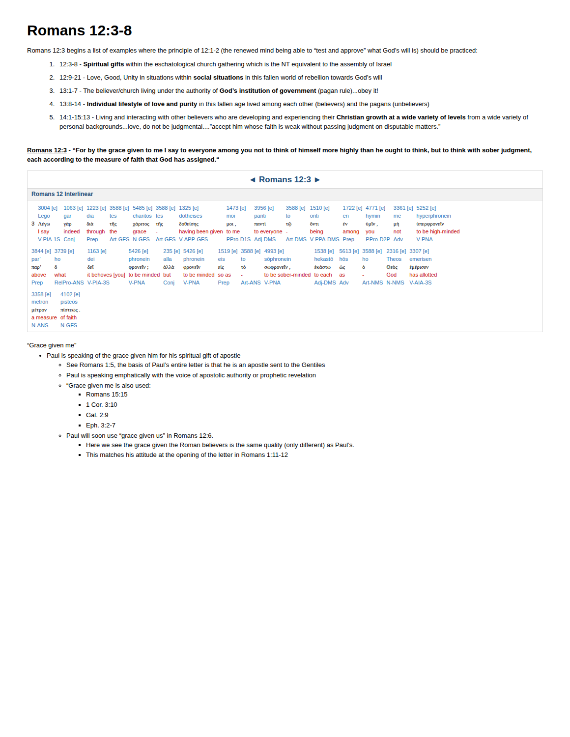Romans 12:3-8
Romans 12:3 begins a list of examples where the principle of 12:1-2 (the renewed mind being able to “test and approve” what God’s will is) should be practiced:
12:3-8 - Spiritual gifts within the eschatological church gathering which is the NT equivalent to the assembly of Israel
12:9-21 - Love, Good, Unity in situations within social situations in this fallen world of rebellion towards God’s will
13:1-7 - The believer/church living under the authority of God’s institution of government (pagan rule)...obey it!
13:8-14 - Individual lifestyle of love and purity in this fallen age lived among each other (believers) and the pagans (unbelievers)
14:1-15:13 - Living and interacting with other believers who are developing and experiencing their Christian growth at a wide variety of levels from a wide variety of personal backgrounds...love, do not be judgmental....”accept him whose faith is weak without passing judgment on disputable matters.”
Romans 12:3 - “For by the grace given to me I say to everyone among you not to think of himself more highly than he ought to think, but to think with sober judgment, each according to the measure of faith that God has assigned.“
◄ Romans 12:3 ►
Romans 12 Interlinear
| | 3004 [e] | 1063 [e] | 1223 [e] | 3588 [e] | 5485 [e] | 3588 [e] | 1325 [e] | 1473 [e] | 3956 [e] | 3588 [e] | 1510 [e] | 1722 [e] | 4771 [e] | 3361 [e] | 5252 [e] |
| | Legō | gar | dia | tēs | charitos | tēs | dotheisēs | moi | panti | tō | onti | en | hymin | mē | hyperphronein |
| 3 | Λέγω | γὰρ | διὰ | τῆς | χάριτος | τῆς | δοθείσης | μοι , | παντὶ | τῷ | ὄντι | ἐν | ὑμῖν , | μὴ | ὑπερφρονεῖν |
| | I say | indeed | through | the | grace | - | having been given | to me | to everyone | - | being | among | you | not | to be high-minded |
| | V-PIA-1S | Conj | Prep | Art-GFS | N-GFS | Art-GFS | V-APP-GFS | PPro-D1S | Adj-DMS | Art-DMS | V-PPA-DMS | Prep | PPro-D2P | Adv | V-PNA |
| 3844 [e] | 3739 [e] | 1163 [e] | 5426 [e] | 235 [e] | 5426 [e] | 1519 [e] | 3588 [e] | 4993 [e] | 1538 [e] | 5613 [e] | 3588 [e] | 2316 [e] | 3307 [e] |
| par’ | ho | dei | phronein | alla | phronein | eis | to | sōphronein | hekastō | hōs | ho | Theos | emerisen |
| παρ’ | ὅ | δεῖ | φρονεῖν ; | ἀλλὰ | φρονεῖν | εἰς | τὸ | σωφρονεῖν , | ἑκάστω | ὡς | ὁ | Θεὸς | ἐμέρισεν |
| above | what | it behoves [you] | to be minded | but | to be minded | so as | - | to be sober-minded | to each | as | - | God | has allotted |
| Prep | RelPro-ANS | V-PIA-3S | V-PNA | Conj | V-PNA | Prep | Art-ANS | V-PNA | Adj-DMS | Adv | Art-NMS | N-NMS | V-AIA-3S |
| 3358 [e] | 4102 [e] |
| metron | pisteōs |
| μέτρον | πίστεως . |
| a measure | of faith |
| N-ANS | N-GFS |
“Grace given me”
Paul is speaking of the grace given him for his spiritual gift of apostle
See Romans 1:5, the basis of Paul’s entire letter is that he is an apostle sent to the Gentiles
Paul is speaking emphatically with the voice of apostolic authority or prophetic revelation
“Grace given me is also used:
Romans 15:15
1 Cor. 3:10
Gal. 2:9
Eph. 3:2-7
Paul will soon use “grace given us” in Romans 12:6.
Here we see the grace given the Roman believers is the same quality (only different) as Paul’s.
This matches his attitude at the opening of the letter in Romans 1:11-12